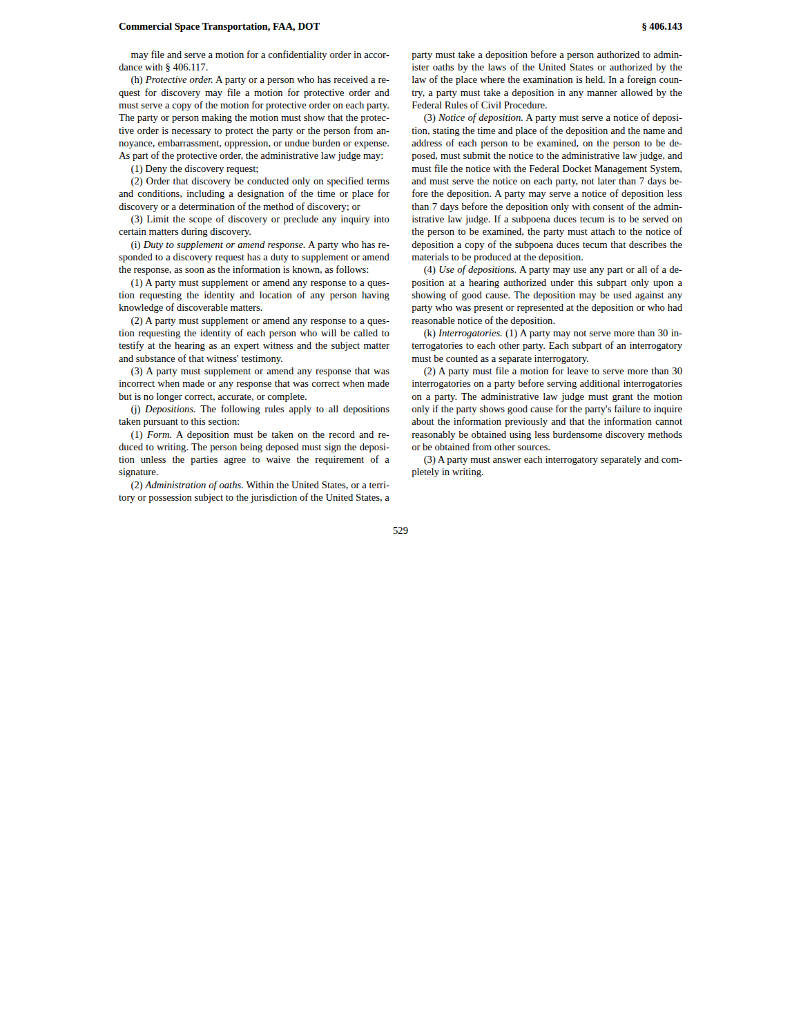Commercial Space Transportation, FAA, DOT § 406.143
may file and serve a motion for a confidentiality order in accordance with § 406.117.
(h) Protective order. A party or a person who has received a request for discovery may file a motion for protective order and must serve a copy of the motion for protective order on each party. The party or person making the motion must show that the protective order is necessary to protect the party or the person from annoyance, embarrassment, oppression, or undue burden or expense. As part of the protective order, the administrative law judge may:
(1) Deny the discovery request;
(2) Order that discovery be conducted only on specified terms and conditions, including a designation of the time or place for discovery or a determination of the method of discovery; or
(3) Limit the scope of discovery or preclude any inquiry into certain matters during discovery.
(i) Duty to supplement or amend response. A party who has responded to a discovery request has a duty to supplement or amend the response, as soon as the information is known, as follows:
(1) A party must supplement or amend any response to a question requesting the identity and location of any person having knowledge of discoverable matters.
(2) A party must supplement or amend any response to a question requesting the identity of each person who will be called to testify at the hearing as an expert witness and the subject matter and substance of that witness' testimony.
(3) A party must supplement or amend any response that was incorrect when made or any response that was correct when made but is no longer correct, accurate, or complete.
(j) Depositions. The following rules apply to all depositions taken pursuant to this section:
(1) Form. A deposition must be taken on the record and reduced to writing. The person being deposed must sign the deposition unless the parties agree to waive the requirement of a signature.
(2) Administration of oaths. Within the United States, or a territory or possession subject to the jurisdiction of the United States, a party must take a deposition before a person authorized to administer oaths by the laws of the United States or authorized by the law of the place where the examination is held. In a foreign country, a party must take a deposition in any manner allowed by the Federal Rules of Civil Procedure.
(3) Notice of deposition. A party must serve a notice of deposition, stating the time and place of the deposition and the name and address of each person to be examined, on the person to be deposed, must submit the notice to the administrative law judge, and must file the notice with the Federal Docket Management System, and must serve the notice on each party, not later than 7 days before the deposition. A party may serve a notice of deposition less than 7 days before the deposition only with consent of the administrative law judge. If a subpoena duces tecum is to be served on the person to be examined, the party must attach to the notice of deposition a copy of the subpoena duces tecum that describes the materials to be produced at the deposition.
(4) Use of depositions. A party may use any part or all of a deposition at a hearing authorized under this subpart only upon a showing of good cause. The deposition may be used against any party who was present or represented at the deposition or who had reasonable notice of the deposition.
(k) Interrogatories. (1) A party may not serve more than 30 interrogatories to each other party. Each subpart of an interrogatory must be counted as a separate interrogatory.
(2) A party must file a motion for leave to serve more than 30 interrogatories on a party before serving additional interrogatories on a party. The administrative law judge must grant the motion only if the party shows good cause for the party's failure to inquire about the information previously and that the information cannot reasonably be obtained using less burdensome discovery methods or be obtained from other sources.
(3) A party must answer each interrogatory separately and completely in writing.
529